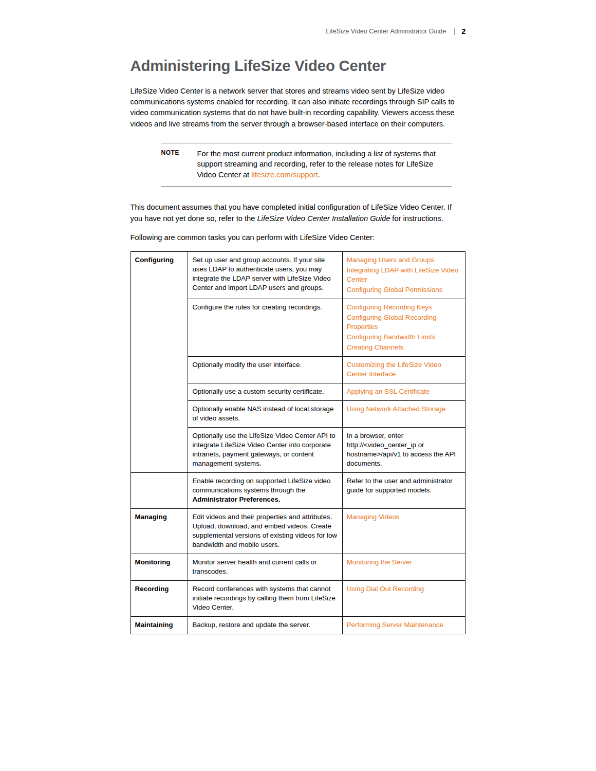LifeSize Video Center Adminstrator Guide 2
Administering LifeSize Video Center
LifeSize Video Center is a network server that stores and streams video sent by LifeSize video communications systems enabled for recording. It can also initiate recordings through SIP calls to video communication systems that do not have built-in recording capability. Viewers access these videos and live streams from the server through a browser-based interface on their computers.
NOTE
For the most current product information, including a list of systems that support streaming and recording, refer to the release notes for LifeSize Video Center at lifesize.com/support.
This document assumes that you have completed initial configuration of LifeSize Video Center. If you have not yet done so, refer to the LifeSize Video Center Installation Guide for instructions.
Following are common tasks you can perform with LifeSize Video Center:
| Configuring | Set up user and group accounts. If your site uses LDAP to authenticate users, you may integrate the LDAP server with LifeSize Video Center and import LDAP users and groups. | Managing Users and Groups Integrating LDAP with LifeSize Video Center Configuring Global Permissions |
| Configure the rules for creating recordings. | Configuring Recording Keys Configuring Global Recording Properties Configuring Bandwidth Limits Creating Channels |
| Optionally modify the user interface. | Customizing the LifeSize Video Center Interface |
| Optionally use a custom security certificate. | Applying an SSL Certificate |
| Optionally enable NAS instead of local storage of video assets. | Using Network Attached Storage |
| Optionally use the LifeSize Video Center API to integrate LifeSize Video Center into corporate intranets, payment gateways, or content management systems. | In a browser, enter http://<video_center_ip or hostname>/api/v1 to access the API documents. |
| | Enable recording on supported LifeSize video communications systems through the Administrator Preferences. | Refer to the user and administrator guide for supported models. |
| Managing | Edit videos and their properties and attributes. Upload, download, and embed videos. Create supplemental versions of existing videos for low bandwidth and mobile users. | Managing Videos |
| Monitoring | Monitor server health and current calls or transcodes. | Monitoring the Server |
| Recording | Record conferences with systems that cannot initiate recordings by calling them from LifeSize Video Center. | Using Dial Out Recording |
| Maintaining | Backup, restore and update the server. | Performing Server Maintenance |